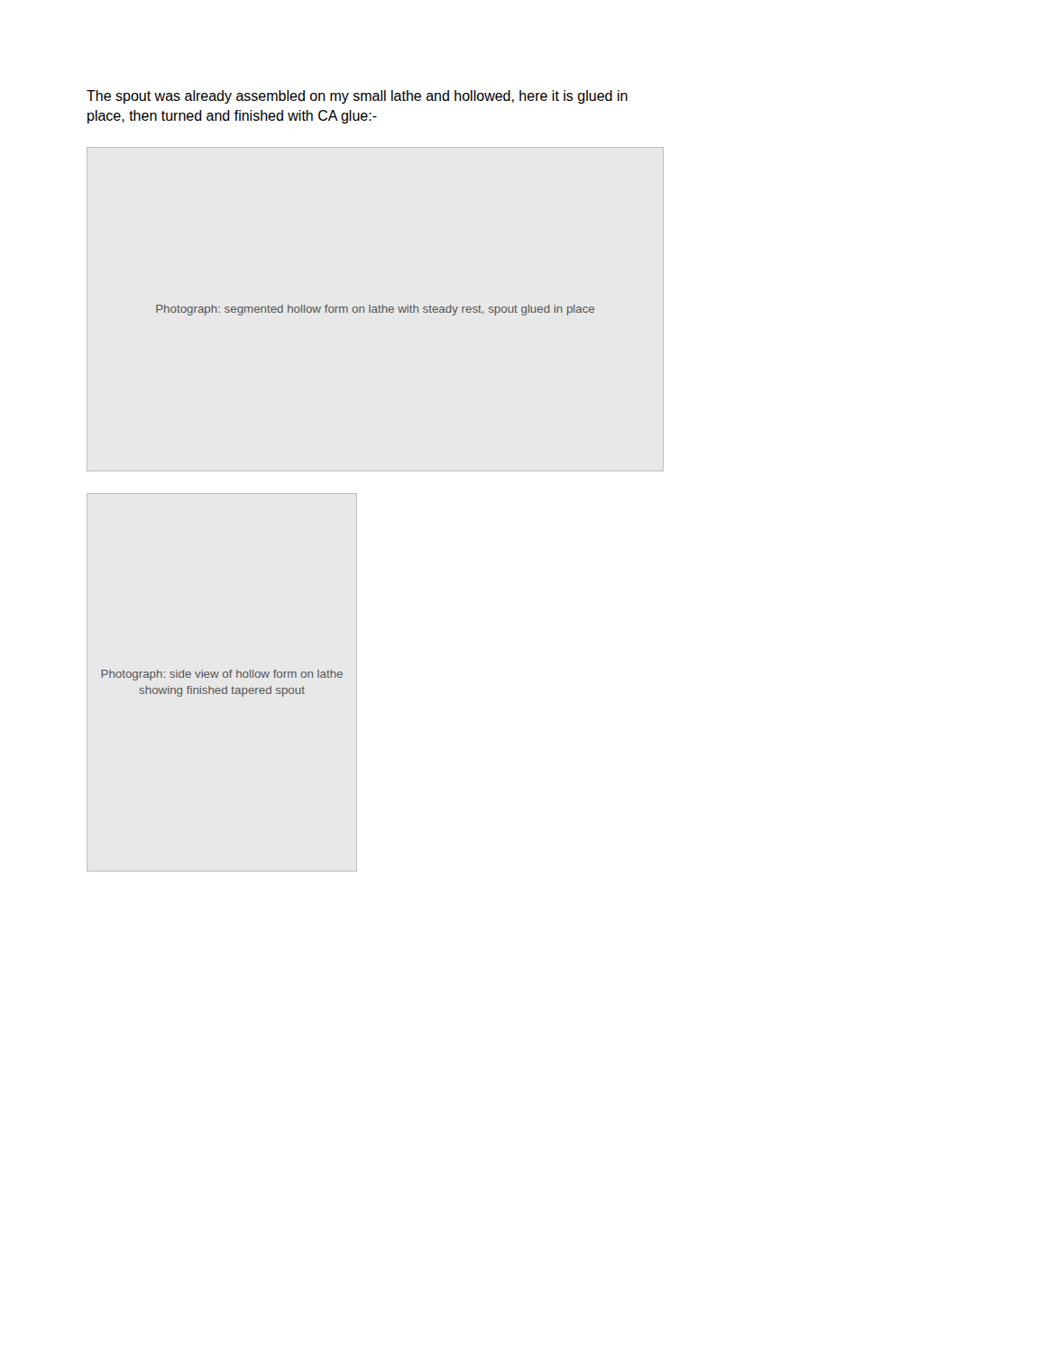The spout was already assembled on my small lathe and hollowed, here it is glued in place, then turned and finished with CA glue:-
Photograph: segmented hollow form on lathe with steady rest, spout glued in place
Photograph: side view of hollow form on lathe showing finished tapered spout